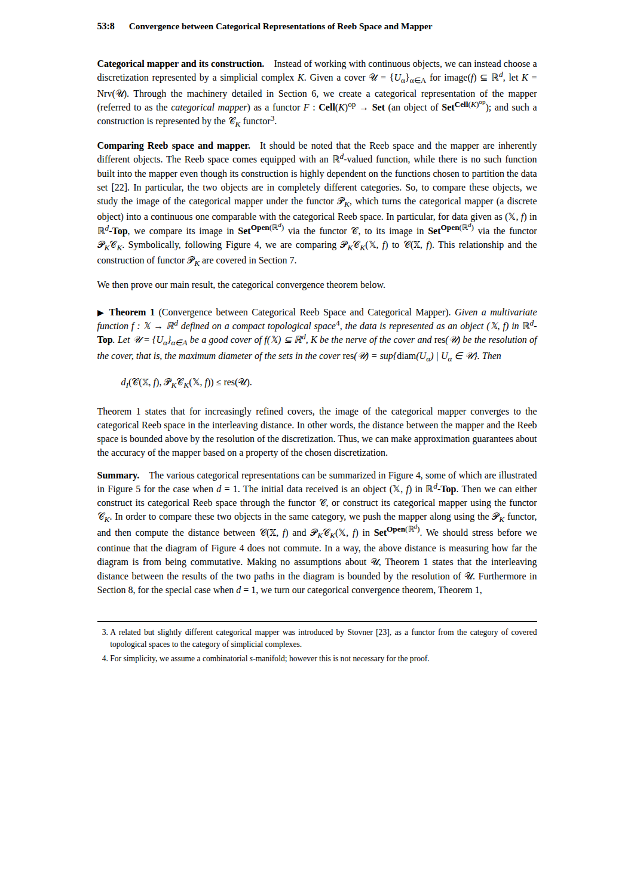53:8 Convergence between Categorical Representations of Reeb Space and Mapper
Categorical mapper and its construction. Instead of working with continuous objects, we can instead choose a discretization represented by a simplicial complex K. Given a cover 𝒰 = {Uα}α∈A for image(f) ⊆ ℝd, let K = Nrv(𝒰). Through the machinery detailed in Section 6, we create a categorical representation of the mapper (referred to as the categorical mapper) as a functor F : Cell(K)op → Set (an object of SetCell(K)op); and such a construction is represented by the 𝒞K functor3.
Comparing Reeb space and mapper. It should be noted that the Reeb space and the mapper are inherently different objects. The Reeb space comes equipped with an ℝd-valued function, while there is no such function built into the mapper even though its construction is highly dependent on the functions chosen to partition the data set [22]. In particular, the two objects are in completely different categories. So, to compare these objects, we study the image of the categorical mapper under the functor 𝒫K, which turns the categorical mapper (a discrete object) into a continuous one comparable with the categorical Reeb space. In particular, for data given as (𝕏, f) in ℝd-Top, we compare its image in SetOpen(ℝd) via the functor 𝒞, to its image in SetOpen(ℝd) via the functor 𝒫K𝒞K. Symbolically, following Figure 4, we are comparing 𝒫K𝒞K(𝕏, f) to 𝒞(𝕏, f). This relationship and the construction of functor 𝒫K are covered in Section 7.
We then prove our main result, the categorical convergence theorem below.
▶ Theorem 1 (Convergence between Categorical Reeb Space and Categorical Mapper). Given a multivariate function f : 𝕏 → ℝd defined on a compact topological space4, the data is represented as an object (𝕏, f) in ℝd-Top. Let 𝒰 = {Uα}α∈A be a good cover of f(𝕏) ⊆ ℝd, K be the nerve of the cover and res(𝒰) be the resolution of the cover, that is, the maximum diameter of the sets in the cover res(𝒰) = sup{diam(Uα) | Uα ∈ 𝒰}. Then
dI(𝒞(𝕏, f), 𝒫K𝒞K(𝕏, f)) ≤ res(𝒰).
Theorem 1 states that for increasingly refined covers, the image of the categorical mapper converges to the categorical Reeb space in the interleaving distance. In other words, the distance between the mapper and the Reeb space is bounded above by the resolution of the discretization. Thus, we can make approximation guarantees about the accuracy of the mapper based on a property of the chosen discretization.
Summary. The various categorical representations can be summarized in Figure 4, some of which are illustrated in Figure 5 for the case when d = 1. The initial data received is an object (𝕏, f) in ℝd-Top. Then we can either construct its categorical Reeb space through the functor 𝒞, or construct its categorical mapper using the functor 𝒞K. In order to compare these two objects in the same category, we push the mapper along using the 𝒫K functor, and then compute the distance between 𝒞(𝕏, f) and 𝒫K𝒞K(𝕏, f) in SetOpen(ℝd). We should stress before we continue that the diagram of Figure 4 does not commute. In a way, the above distance is measuring how far the diagram is from being commutative. Making no assumptions about 𝒰, Theorem 1 states that the interleaving distance between the results of the two paths in the diagram is bounded by the resolution of 𝒰. Furthermore in Section 8, for the special case when d = 1, we turn our categorical convergence theorem, Theorem 1,
A related but slightly different categorical mapper was introduced by Stovner [23], as a functor from the category of covered topological spaces to the category of simplicial complexes.
For simplicity, we assume a combinatorial s-manifold; however this is not necessary for the proof.